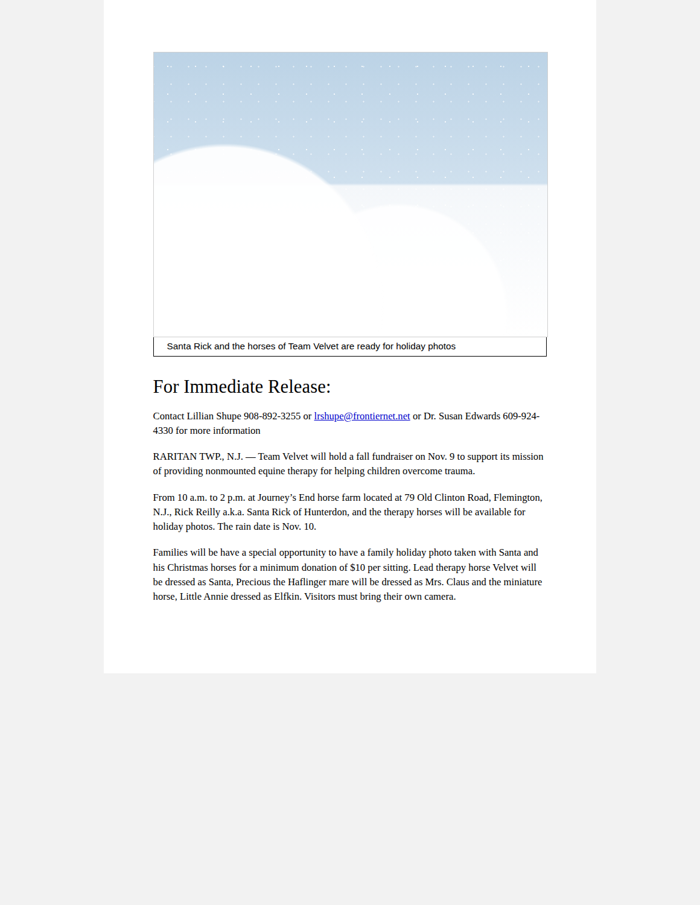Santa Rick and the horses of Team Velvet are ready for holiday photos
For Immediate Release:
Contact Lillian Shupe 908-892-3255 or lrshupe@frontiernet.net or Dr. Susan Edwards 609-924-4330 for more information
RARITAN TWP., N.J. — Team Velvet will hold a fall fundraiser on Nov. 9 to support its mission of providing nonmounted equine therapy for helping children overcome trauma.
From 10 a.m. to 2 p.m. at Journey’s End horse farm located at 79 Old Clinton Road, Flemington, N.J., Rick Reilly a.k.a. Santa Rick of Hunterdon, and the therapy horses will be available for holiday photos. The rain date is Nov. 10.
Families will be have a special opportunity to have a family holiday photo taken with Santa and his Christmas horses for a minimum donation of $10 per sitting. Lead therapy horse Velvet will be dressed as Santa, Precious the Haflinger mare will be dressed as Mrs. Claus and the miniature horse, Little Annie dressed as Elfkin. Visitors must bring their own camera.